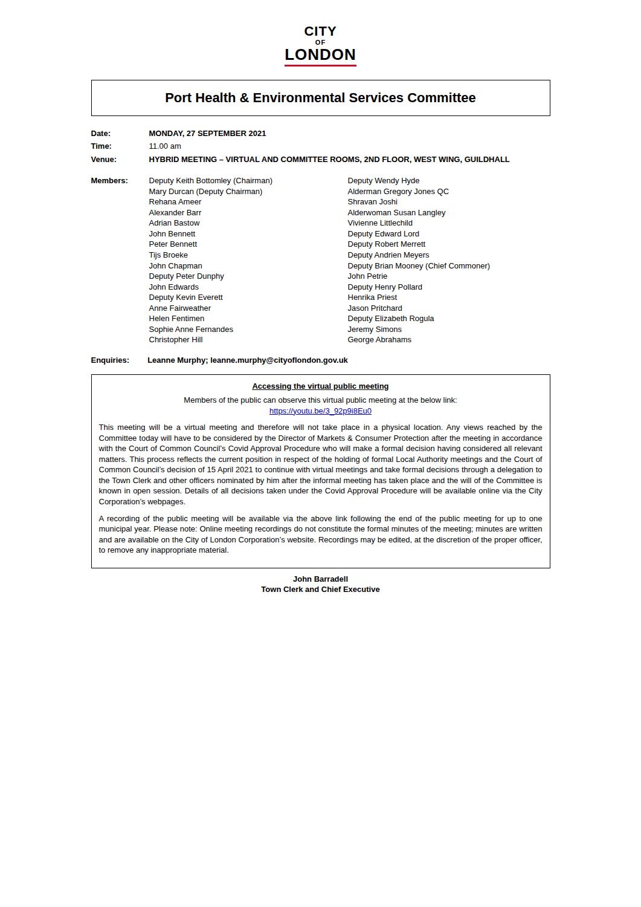CITY
OF
LONDON
Port Health & Environmental Services Committee
| Date: | MONDAY, 27 SEPTEMBER 2021 |
| Time: | 11.00 am |
| Venue: | HYBRID MEETING – VIRTUAL AND COMMITTEE ROOMS, 2ND FLOOR, WEST WING, GUILDHALL |
| Members: | / Deputy Keith Bottomley (Chairman) Mary Durcan (Deputy Chairman) Rehana Ameer Alexander Barr Adrian Bastow John Bennett Peter Bennett Tijs Broeke John Chapman Deputy Peter Dunphy John Edwards Deputy Kevin Everett Anne Fairweather Helen Fentimen Sophie Anne Fernandes Christopher Hill / Deputy Wendy Hyde Alderman Gregory Jones QC Shravan Joshi Alderwoman Susan Langley Vivienne Littlechild Deputy Edward Lord Deputy Robert Merrett Deputy Andrien Meyers Deputy Brian Mooney (Chief Commoner) John Petrie Deputy Henry Pollard Henrika Priest Jason Pritchard Deputy Elizabeth Rogula Jeremy Simons George Abrahams / |
Enquiries: Leanne Murphy; leanne.murphy@cityoflondon.gov.uk
Accessing the virtual public meeting
Members of the public can observe this virtual public meeting at the below link:
https://youtu.be/3_92p9i8Eu0
This meeting will be a virtual meeting and therefore will not take place in a physical location. Any views reached by the Committee today will have to be considered by the Director of Markets & Consumer Protection after the meeting in accordance with the Court of Common Council’s Covid Approval Procedure who will make a formal decision having considered all relevant matters. This process reflects the current position in respect of the holding of formal Local Authority meetings and the Court of Common Council’s decision of 15 April 2021 to continue with virtual meetings and take formal decisions through a delegation to the Town Clerk and other officers nominated by him after the informal meeting has taken place and the will of the Committee is known in open session. Details of all decisions taken under the Covid Approval Procedure will be available online via the City Corporation’s webpages.
A recording of the public meeting will be available via the above link following the end of the public meeting for up to one municipal year. Please note: Online meeting recordings do not constitute the formal minutes of the meeting; minutes are written and are available on the City of London Corporation’s website. Recordings may be edited, at the discretion of the proper officer, to remove any inappropriate material.
John Barradell
Town Clerk and Chief Executive